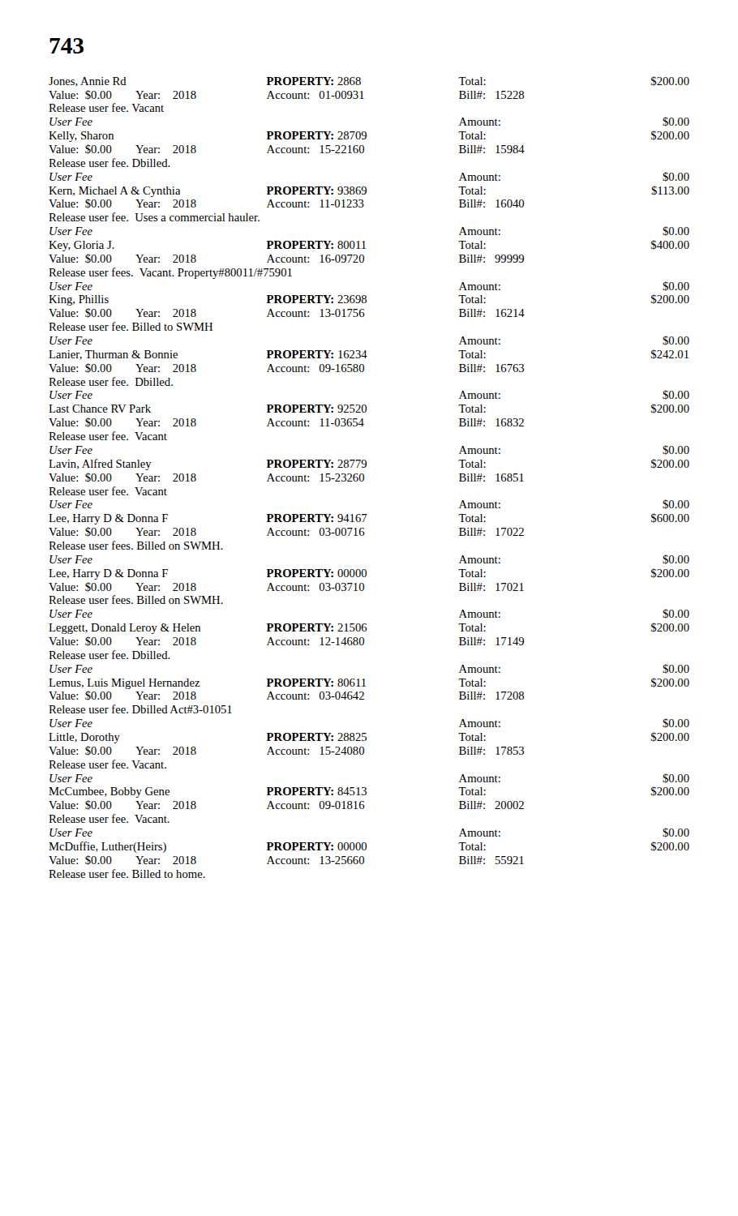743
| Jones, Annie Rd Value: $0.00 Year: 2018 | PROPERTY: 2868 Account: 01-00931 | Total: Bill#: 15228 | $200.00 |
| Release user fee. Vacant | | |
| User Fee | | Amount: | $0.00 |
| Kelly, Sharon Value: $0.00 Year: 2018 | PROPERTY: 28709 Account: 15-22160 | Total: Bill#: 15984 | $200.00 |
| Release user fee. Dbilled. | | |
| User Fee | | Amount: | $0.00 |
| Kern, Michael A & Cynthia Value: $0.00 Year: 2018 | PROPERTY: 93869 Account: 11-01233 | Total: Bill#: 16040 | $113.00 |
| Release user fee. Uses a commercial hauler. | | |
| User Fee | | Amount: | $0.00 |
| Key, Gloria J. Value: $0.00 Year: 2018 | PROPERTY: 80011 Account: 16-09720 | Total: Bill#: 99999 | $400.00 |
| Release user fees. Vacant. Property#80011/#75901 | | |
| User Fee | | Amount: | $0.00 |
| King, Phillis Value: $0.00 Year: 2018 | PROPERTY: 23698 Account: 13-01756 | Total: Bill#: 16214 | $200.00 |
| Release user fee. Billed to SWMH | | |
| User Fee | | Amount: | $0.00 |
| Lanier, Thurman & Bonnie Value: $0.00 Year: 2018 | PROPERTY: 16234 Account: 09-16580 | Total: Bill#: 16763 | $242.01 |
| Release user fee. Dbilled. | | |
| User Fee | | Amount: | $0.00 |
| Last Chance RV Park Value: $0.00 Year: 2018 | PROPERTY: 92520 Account: 11-03654 | Total: Bill#: 16832 | $200.00 |
| Release user fee. Vacant | | |
| User Fee | | Amount: | $0.00 |
| Lavin, Alfred Stanley Value: $0.00 Year: 2018 | PROPERTY: 28779 Account: 15-23260 | Total: Bill#: 16851 | $200.00 |
| Release user fee. Vacant | | |
| User Fee | | Amount: | $0.00 |
| Lee, Harry D & Donna F Value: $0.00 Year: 2018 | PROPERTY: 94167 Account: 03-00716 | Total: Bill#: 17022 | $600.00 |
| Release user fees. Billed on SWMH. | | |
| User Fee | | Amount: | $0.00 |
| Lee, Harry D & Donna F Value: $0.00 Year: 2018 | PROPERTY: 00000 Account: 03-03710 | Total: Bill#: 17021 | $200.00 |
| Release user fees. Billed on SWMH. | | |
| User Fee | | Amount: | $0.00 |
| Leggett, Donald Leroy & Helen Value: $0.00 Year: 2018 | PROPERTY: 21506 Account: 12-14680 | Total: Bill#: 17149 | $200.00 |
| Release user fee. Dbilled. | | |
| User Fee | | Amount: | $0.00 |
| Lemus, Luis Miguel Hernandez Value: $0.00 Year: 2018 | PROPERTY: 80611 Account: 03-04642 | Total: Bill#: 17208 | $200.00 |
| Release user fee. Dbilled Act#3-01051 | | |
| User Fee | | Amount: | $0.00 |
| Little, Dorothy Value: $0.00 Year: 2018 | PROPERTY: 28825 Account: 15-24080 | Total: Bill#: 17853 | $200.00 |
| Release user fee. Vacant. | | |
| User Fee | | Amount: | $0.00 |
| McCumbee, Bobby Gene Value: $0.00 Year: 2018 | PROPERTY: 84513 Account: 09-01816 | Total: Bill#: 20002 | $200.00 |
| Release user fee. Vacant. | | |
| User Fee | | Amount: | $0.00 |
| McDuffie, Luther(Heirs) Value: $0.00 Year: 2018 | PROPERTY: 00000 Account: 13-25660 | Total: Bill#: 55921 | $200.00 |
| Release user fee. Billed to home. | | |